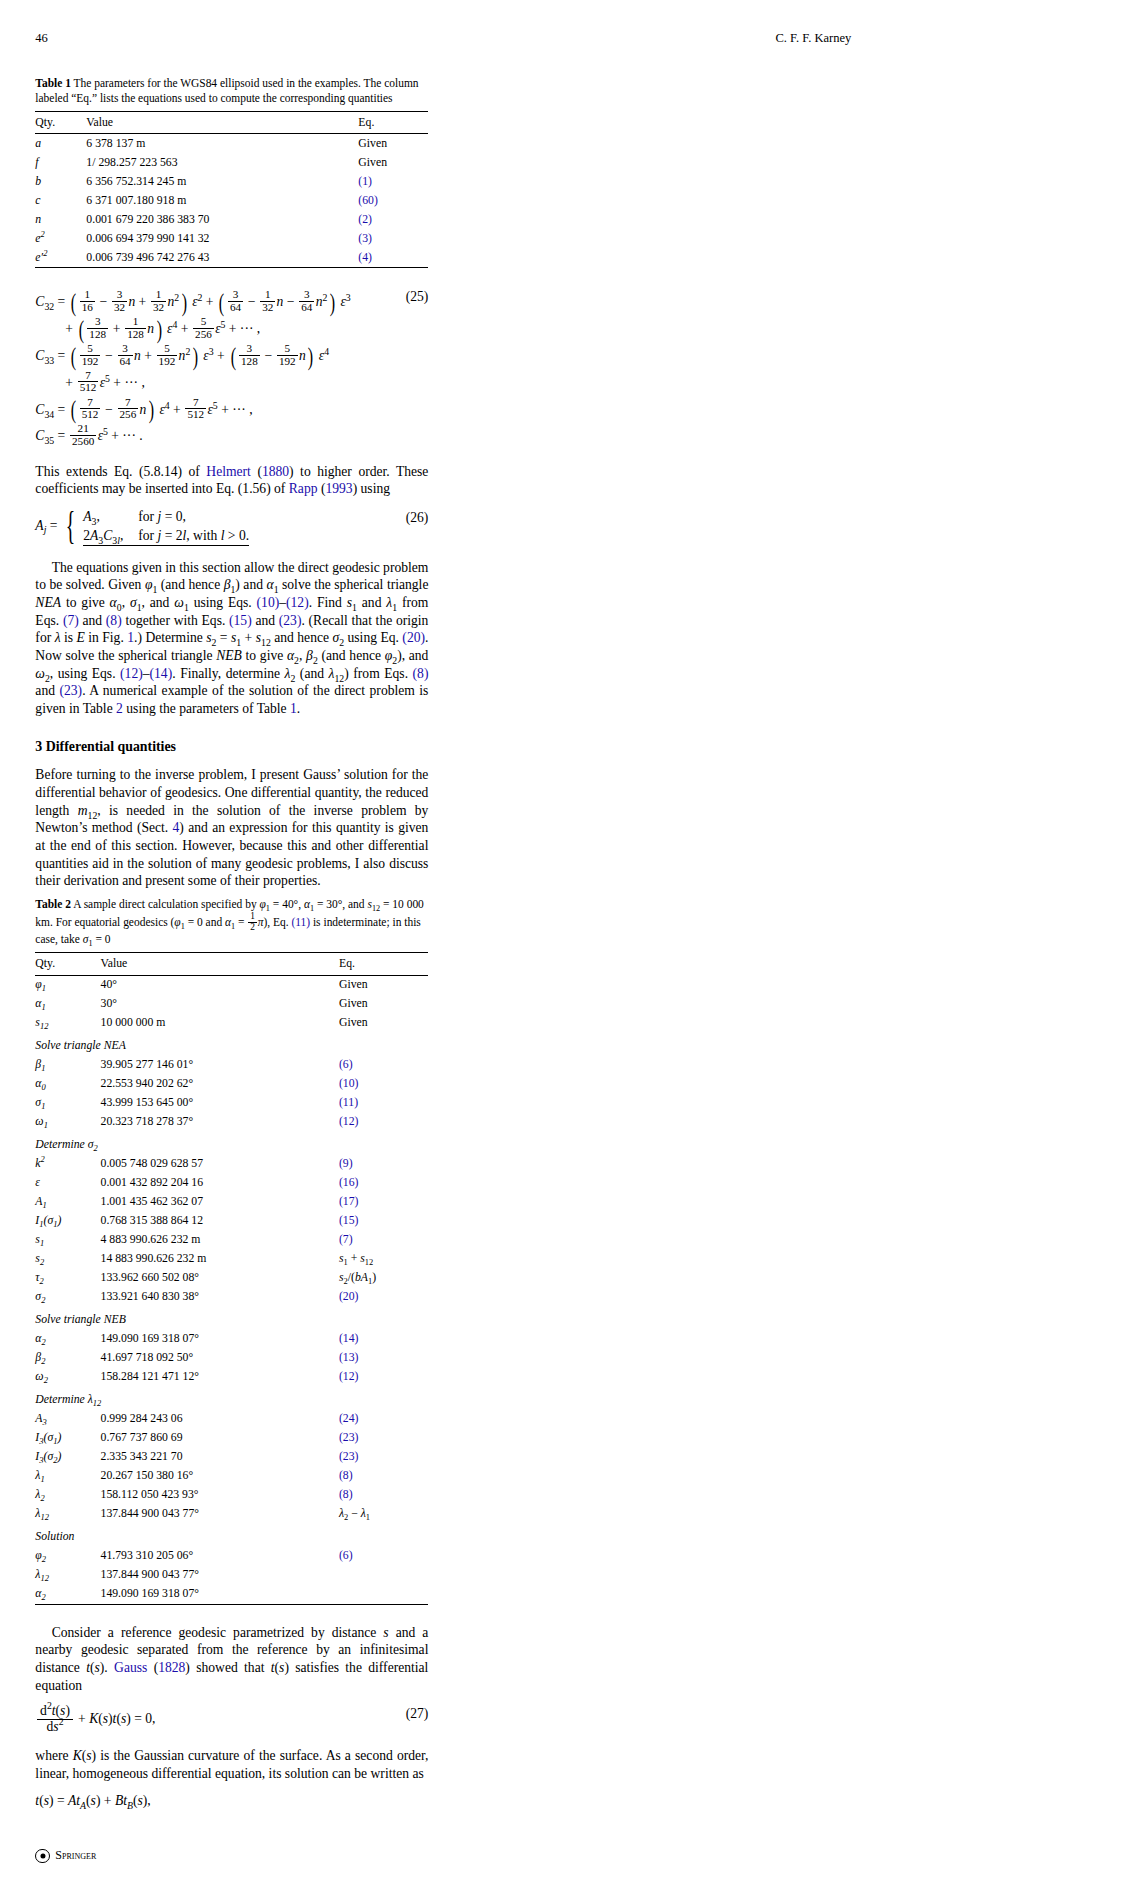46 C. F. F. Karney
Table 1 The parameters for the WGS84 ellipsoid used in the examples. The column labeled “Eq.” lists the equations used to compute the corresponding quantities
| Qty. | Value | Eq. |
| --- | --- | --- |
| a | 6 378 137 m | Given |
| f | 1/ 298.257 223 563 | Given |
| b | 6 356 752.314 245 m | (1) |
| c | 6 371 007.180 918 m | (60) |
| n | 0.001 679 220 386 383 70 | (2) |
| e 2 | 0.006 694 379 990 141 32 | (3) |
| e′ 2 | 0.006 739 496 742 276 43 | (4) |
C32 = (116 − 332 n + 132 n2) ε2 + (364 − 132 n − 364 n2) ε3
+ (3128 + 1128 n) ε4 + 5256 ε5 + ··· ,
C33 = (5192 − 364 n + 5192 n2) ε3 + (3128 − 5192 n) ε4
+ 7512 ε5 + ··· ,
C34 = (7512 − 7256 n) ε4 + 7512 ε5 + ··· ,
C35 = 212560 ε5 + ··· .
(25)
This extends Eq. (5.8.14) of Helmert (1880) to higher order. These coefficients may be inserted into Eq. (1.56) of Rapp (1993) using
Aj = {
| A 3 , | for j = 0, |
| 2 A 3 C 3 l , | for j = 2 l , with l > 0. |
(26)
The equations given in this section allow the direct geodesic problem to be solved. Given φ1 (and hence β1) and α1 solve the spherical triangle NEA to give α0, σ1, and ω1 using Eqs. (10)–(12). Find s1 and λ1 from Eqs. (7) and (8) together with Eqs. (15) and (23). (Recall that the origin for λ is E in Fig. 1.) Determine s2 = s1 + s12 and hence σ2 using Eq. (20). Now solve the spherical triangle NEB to give α2, β2 (and hence φ2), and ω2, using Eqs. (12)–(14). Finally, determine λ2 (and λ12) from Eqs. (8) and (23). A numerical example of the solution of the direct problem is given in Table 2 using the parameters of Table 1.
3 Differential quantities
Before turning to the inverse problem, I present Gauss’ solution for the differential behavior of geodesics. One differential quantity, the reduced length m12, is needed in the solution of the inverse problem by Newton’s method (Sect. 4) and an expression for this quantity is given at the end of this section. However, because this and other differential quantities aid in the solution of many geodesic problems, I also discuss their derivation and present some of their properties.
Table 2 A sample direct calculation specified by φ1 = 40°, α1 = 30°, and s12 = 10 000 km. For equatorial geodesics (φ1 = 0 and α1 = 12 π), Eq. (11) is indeterminate; in this case, take σ1 = 0
| Qty. | Value | Eq. |
| --- | --- | --- |
| φ 1 | 40° | Given |
| α 1 | 30° | Given |
| s 12 | 10 000 000 m | Given |
| Solve triangle NEA |
| β 1 | 39.905 277 146 01° | (6) |
| α 0 | 22.553 940 202 62° | (10) |
| σ 1 | 43.999 153 645 00° | (11) |
| ω 1 | 20.323 718 278 37° | (12) |
| Determine σ 2 |
| k 2 | 0.005 748 029 628 57 | (9) |
| ε | 0.001 432 892 204 16 | (16) |
| A 1 | 1.001 435 462 362 07 | (17) |
| I 1 (σ 1 ) | 0.768 315 388 864 12 | (15) |
| s 1 | 4 883 990.626 232 m | (7) |
| s 2 | 14 883 990.626 232 m | s 1 + s 12 |
| τ 2 | 133.962 660 502 08° | s 2 /( bA 1 ) |
| σ 2 | 133.921 640 830 38° | (20) |
| Solve triangle NEB |
| α 2 | 149.090 169 318 07° | (14) |
| β 2 | 41.697 718 092 50° | (13) |
| ω 2 | 158.284 121 471 12° | (12) |
| Determine λ 12 |
| A 3 | 0.999 284 243 06 | (24) |
| I 3 (σ 1 ) | 0.767 737 860 69 | (23) |
| I 3 (σ 2 ) | 2.335 343 221 70 | (23) |
| λ 1 | 20.267 150 380 16° | (8) |
| λ 2 | 158.112 050 423 93° | (8) |
| λ 12 | 137.844 900 043 77° | λ 2 − λ 1 |
| Solution |
| φ 2 | 41.793 310 205 06° | (6) |
| λ 12 | 137.844 900 043 77° | |
| α 2 | 149.090 169 318 07° | |
Consider a reference geodesic parametrized by distance s and a nearby geodesic separated from the reference by an infinitesimal distance t(s). Gauss (1828) showed that t(s) satisfies the differential equation
d2t(s) ds2 + K(s)t(s) = 0,
(27)
where K(s) is the Gaussian curvature of the surface. As a second order, linear, homogeneous differential equation, its solution can be written as
t(s) = AtA(s) + BtB(s),
Springer